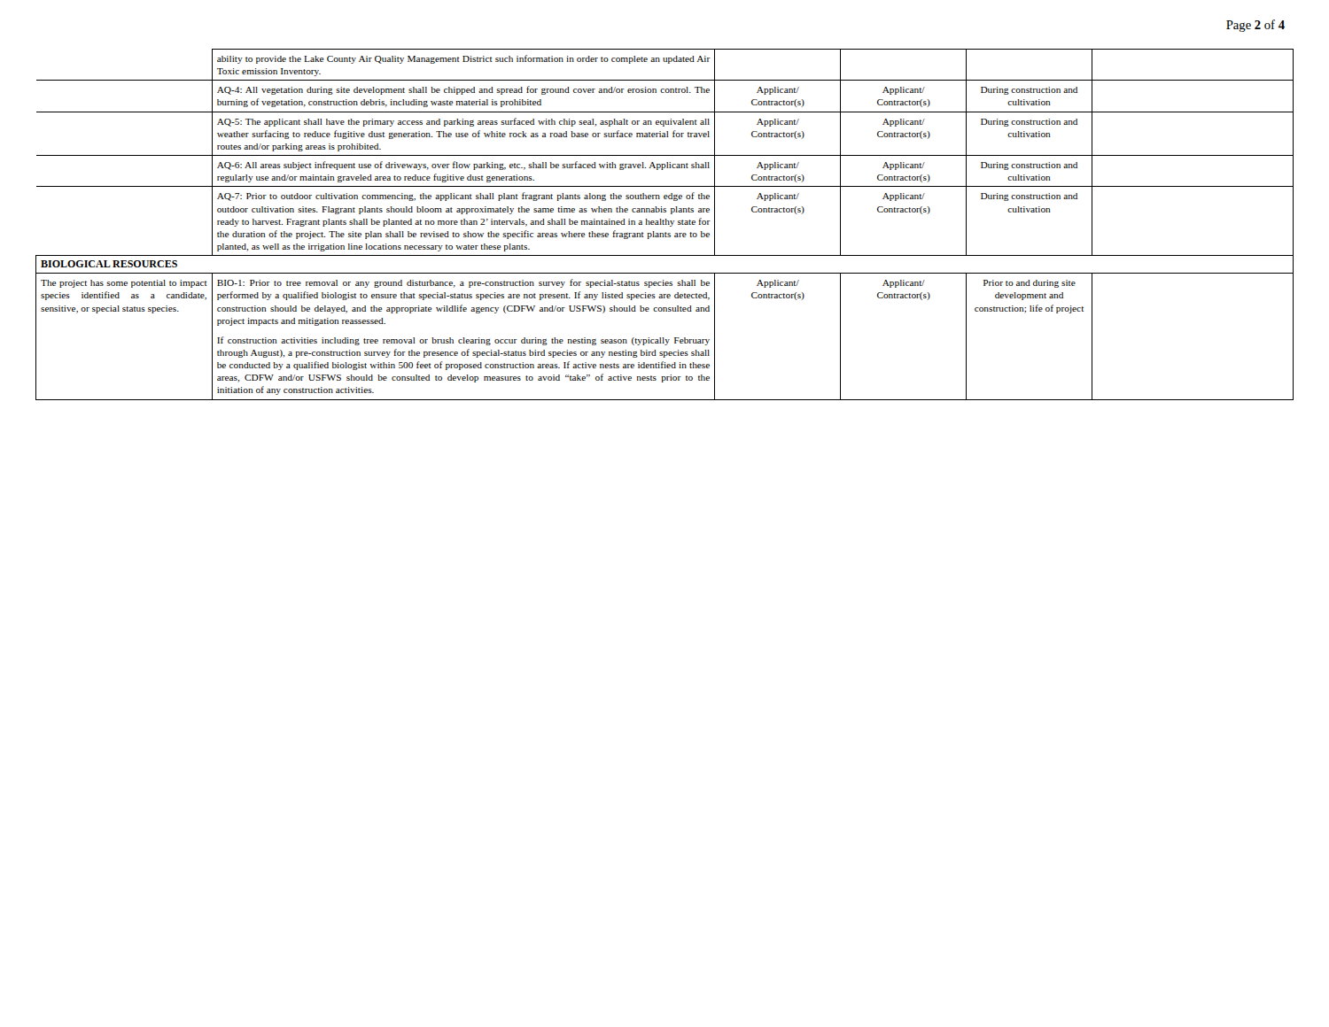Page 2 of 4
| | ability to provide the Lake County Air Quality Management District such information in order to complete an updated Air Toxic emission Inventory. | | | | |
| | AQ-4: All vegetation during site development shall be chipped and spread for ground cover and/or erosion control. The burning of vegetation, construction debris, including waste material is prohibited | Applicant/ Contractor(s) | Applicant/ Contractor(s) | During construction and cultivation | |
| | AQ-5: The applicant shall have the primary access and parking areas surfaced with chip seal, asphalt or an equivalent all weather surfacing to reduce fugitive dust generation. The use of white rock as a road base or surface material for travel routes and/or parking areas is prohibited. | Applicant/ Contractor(s) | Applicant/ Contractor(s) | During construction and cultivation | |
| | AQ-6: All areas subject infrequent use of driveways, over flow parking, etc., shall be surfaced with gravel. Applicant shall regularly use and/or maintain graveled area to reduce fugitive dust generations. | Applicant/ Contractor(s) | Applicant/ Contractor(s) | During construction and cultivation | |
| | AQ-7: Prior to outdoor cultivation commencing, the applicant shall plant fragrant plants along the southern edge of the outdoor cultivation sites. Flagrant plants should bloom at approximately the same time as when the cannabis plants are ready to harvest. Fragrant plants shall be planted at no more than 2’ intervals, and shall be maintained in a healthy state for the duration of the project. The site plan shall be revised to show the specific areas where these fragrant plants are to be planted, as well as the irrigation line locations necessary to water these plants. | Applicant/ Contractor(s) | Applicant/ Contractor(s) | During construction and cultivation | |
| BIOLOGICAL RESOURCES |
| The project has some potential to impact species identified as a candidate, sensitive, or special status species. | BIO-1: Prior to tree removal or any ground disturbance, a pre-construction survey for special-status species shall be performed by a qualified biologist to ensure that special-status species are not present. If any listed species are detected, construction should be delayed, and the appropriate wildlife agency (CDFW and/or USFWS) should be consulted and project impacts and mitigation reassessed. If construction activities including tree removal or brush clearing occur during the nesting season (typically February through August), a pre-construction survey for the presence of special-status bird species or any nesting bird species shall be conducted by a qualified biologist within 500 feet of proposed construction areas. If active nests are identified in these areas, CDFW and/or USFWS should be consulted to develop measures to avoid “take” of active nests prior to the initiation of any construction activities. | Applicant/ Contractor(s) | Applicant/ Contractor(s) | Prior to and during site development and construction; life of project | |